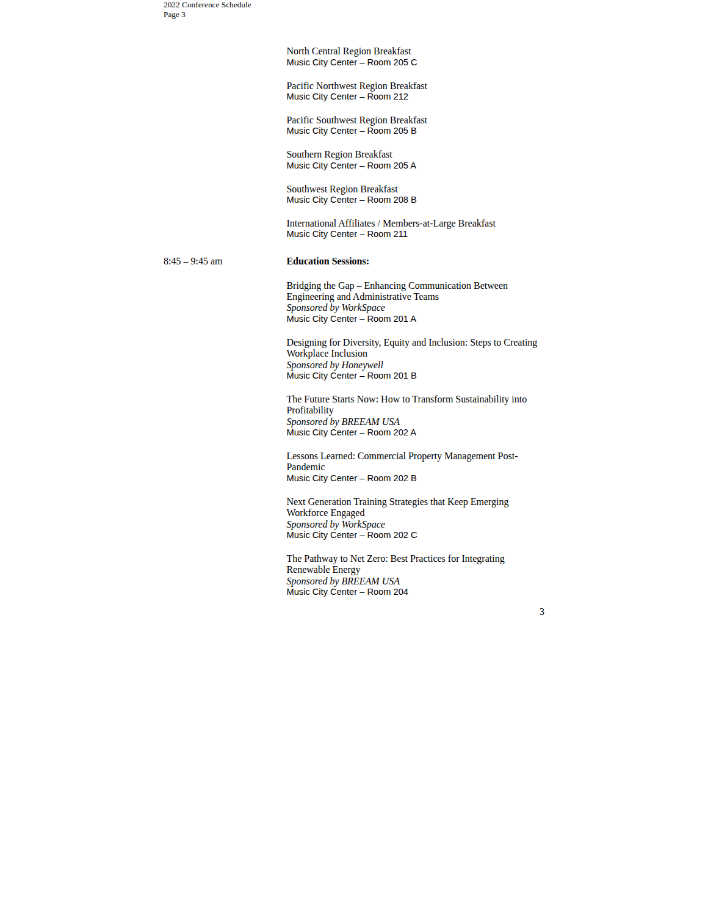2022 Conference Schedule
Page 3
| | North Central Region Breakfast Music City Center – Room 205 C Pacific Northwest Region Breakfast Music City Center – Room 212 Pacific Southwest Region Breakfast Music City Center – Room 205 B Southern Region Breakfast Music City Center – Room 205 A Southwest Region Breakfast Music City Center – Room 208 B International Affiliates / Members-at-Large Breakfast Music City Center – Room 211 |
| 8:45 – 9:45 am | Education Sessions: Bridging the Gap – Enhancing Communication Between Engineering and Administrative Teams Sponsored by WorkSpace Music City Center – Room 201 A Designing for Diversity, Equity and Inclusion: Steps to Creating Workplace Inclusion Sponsored by Honeywell Music City Center – Room 201 B The Future Starts Now: How to Transform Sustainability into Profitability Sponsored by BREEAM USA Music City Center – Room 202 A Lessons Learned: Commercial Property Management Post-Pandemic Music City Center – Room 202 B Next Generation Training Strategies that Keep Emerging Workforce Engaged Sponsored by WorkSpace Music City Center – Room 202 C The Pathway to Net Zero: Best Practices for Integrating Renewable Energy Sponsored by BREEAM USA Music City Center – Room 204 |
3